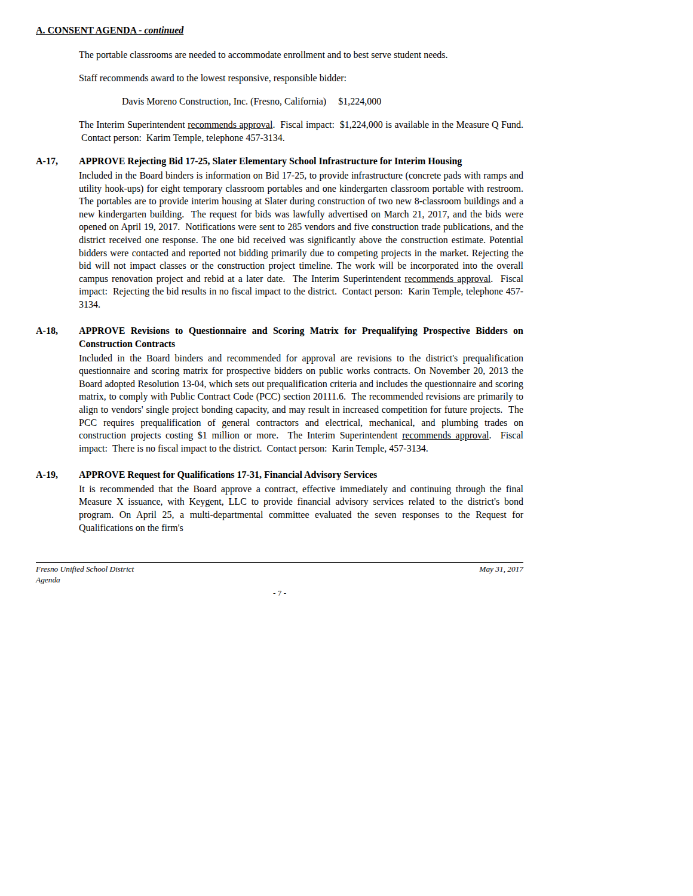A. CONSENT AGENDA - continued
The portable classrooms are needed to accommodate enrollment and to best serve student needs.
Staff recommends award to the lowest responsive, responsible bidder:
Davis Moreno Construction, Inc. (Fresno, California) $1,224,000
The Interim Superintendent recommends approval. Fiscal impact: $1,224,000 is available in the Measure Q Fund. Contact person: Karim Temple, telephone 457-3134.
A-17,
APPROVE Rejecting Bid 17-25, Slater Elementary School Infrastructure for Interim Housing
Included in the Board binders is information on Bid 17-25, to provide infrastructure (concrete pads with ramps and utility hook-ups) for eight temporary classroom portables and one kindergarten classroom portable with restroom. The portables are to provide interim housing at Slater during construction of two new 8-classroom buildings and a new kindergarten building. The request for bids was lawfully advertised on March 21, 2017, and the bids were opened on April 19, 2017. Notifications were sent to 285 vendors and five construction trade publications, and the district received one response. The one bid received was significantly above the construction estimate. Potential bidders were contacted and reported not bidding primarily due to competing projects in the market. Rejecting the bid will not impact classes or the construction project timeline. The work will be incorporated into the overall campus renovation project and rebid at a later date. The Interim Superintendent recommends approval. Fiscal impact: Rejecting the bid results in no fiscal impact to the district. Contact person: Karin Temple, telephone 457-3134.
A-18,
APPROVE Revisions to Questionnaire and Scoring Matrix for Prequalifying Prospective Bidders on Construction Contracts
Included in the Board binders and recommended for approval are revisions to the district's prequalification questionnaire and scoring matrix for prospective bidders on public works contracts. On November 20, 2013 the Board adopted Resolution 13-04, which sets out prequalification criteria and includes the questionnaire and scoring matrix, to comply with Public Contract Code (PCC) section 20111.6. The recommended revisions are primarily to align to vendors' single project bonding capacity, and may result in increased competition for future projects. The PCC requires prequalification of general contractors and electrical, mechanical, and plumbing trades on construction projects costing $1 million or more. The Interim Superintendent recommends approval. Fiscal impact: There is no fiscal impact to the district. Contact person: Karin Temple, 457-3134.
A-19,
APPROVE Request for Qualifications 17-31, Financial Advisory Services
It is recommended that the Board approve a contract, effective immediately and continuing through the final Measure X issuance, with Keygent, LLC to provide financial advisory services related to the district's bond program. On April 25, a multi-departmental committee evaluated the seven responses to the Request for Qualifications on the firm's
Fresno Unified School District May 31, 2017
Agenda
- 7 -